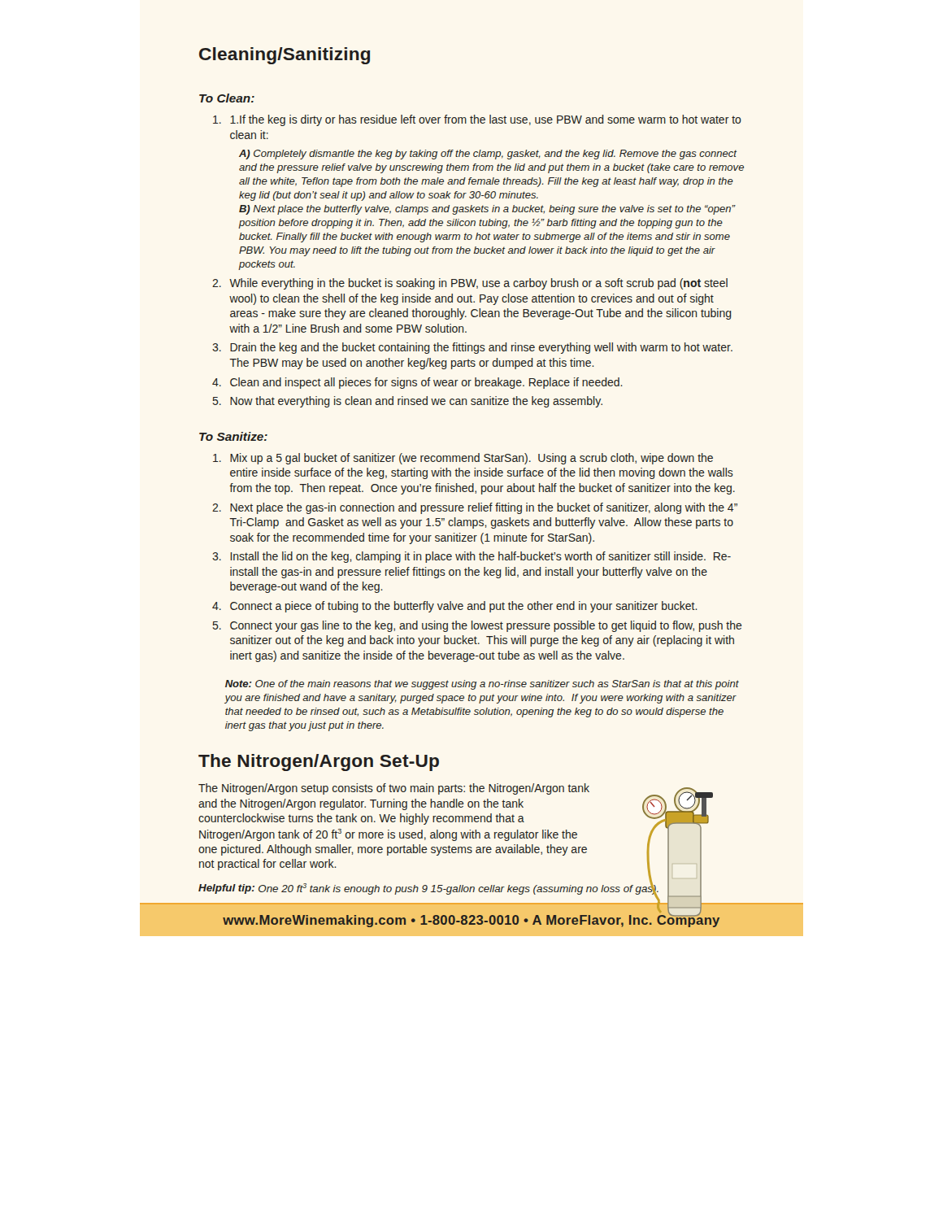Cleaning/Sanitizing
To Clean:
1.If the keg is dirty or has residue left over from the last use, use PBW and some warm to hot water to clean it:
A) Completely dismantle the keg by taking off the clamp, gasket, and the keg lid. Remove the gas connect and the pressure relief valve by unscrewing them from the lid and put them in a bucket (take care to remove all the white, Teflon tape from both the male and female threads). Fill the keg at least half way, drop in the keg lid (but don’t seal it up) and allow to soak for 30-60 minutes.
B) Next place the butterfly valve, clamps and gaskets in a bucket, being sure the valve is set to the “open” position before dropping it in. Then, add the silicon tubing, the ½” barb fitting and the topping gun to the bucket. Finally fill the bucket with enough warm to hot water to submerge all of the items and stir in some PBW. You may need to lift the tubing out from the bucket and lower it back into the liquid to get the air pockets out.
While everything in the bucket is soaking in PBW, use a carboy brush or a soft scrub pad (not steel wool) to clean the shell of the keg inside and out. Pay close attention to crevices and out of sight areas - make sure they are cleaned thoroughly. Clean the Beverage-Out Tube and the silicon tubing with a 1/2” Line Brush and some PBW solution.
Drain the keg and the bucket containing the fittings and rinse everything well with warm to hot water. The PBW may be used on another keg/keg parts or dumped at this time.
Clean and inspect all pieces for signs of wear or breakage. Replace if needed.
Now that everything is clean and rinsed we can sanitize the keg assembly.
To Sanitize:
Mix up a 5 gal bucket of sanitizer (we recommend StarSan). Using a scrub cloth, wipe down the entire inside surface of the keg, starting with the inside surface of the lid then moving down the walls from the top. Then repeat. Once you’re finished, pour about half the bucket of sanitizer into the keg.
Next place the gas-in connection and pressure relief fitting in the bucket of sanitizer, along with the 4” Tri-Clamp and Gasket as well as your 1.5” clamps, gaskets and butterfly valve. Allow these parts to soak for the recommended time for your sanitizer (1 minute for StarSan).
Install the lid on the keg, clamping it in place with the half-bucket’s worth of sanitizer still inside. Re-install the gas-in and pressure relief fittings on the keg lid, and install your butterfly valve on the beverage-out wand of the keg.
Connect a piece of tubing to the butterfly valve and put the other end in your sanitizer bucket.
Connect your gas line to the keg, and using the lowest pressure possible to get liquid to flow, push the sanitizer out of the keg and back into your bucket. This will purge the keg of any air (replacing it with inert gas) and sanitize the inside of the beverage-out tube as well as the valve.
Note: One of the main reasons that we suggest using a no-rinse sanitizer such as StarSan is that at this point you are finished and have a sanitary, purged space to put your wine into. If you were working with a sanitizer that needed to be rinsed out, such as a Metabisulfite solution, opening the keg to do so would disperse the inert gas that you just put in there.
The Nitrogen/Argon Set-Up
The Nitrogen/Argon setup consists of two main parts: the Nitrogen/Argon tank and the Nitrogen/Argon regulator. Turning the handle on the tank counterclockwise turns the tank on. We highly recommend that a Nitrogen/Argon tank of 20 ft3 or more is used, along with a regulator like the one pictured. Although smaller, more portable systems are available, they are not practical for cellar work.
Helpful tip: One 20 ft3 tank is enough to push 9 15-gallon cellar kegs (assuming no loss of gas).
www.MoreWinemaking.com • 1-800-823-0010 • A MoreFlavor, Inc. Company